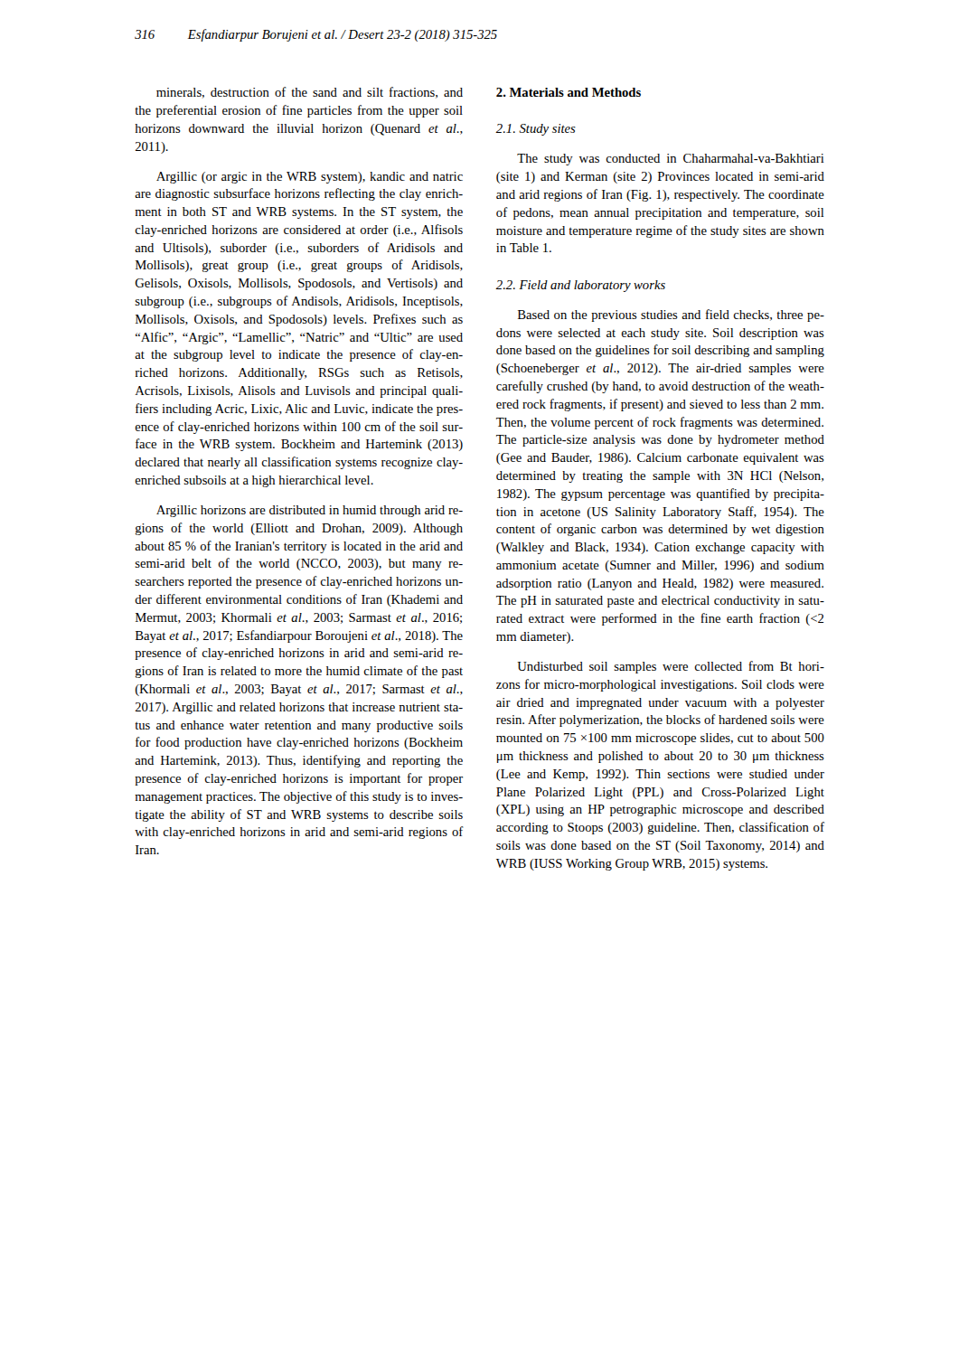316 Esfandiarpur Borujeni et al. / Desert 23-2 (2018) 315-325
minerals, destruction of the sand and silt fractions, and the preferential erosion of fine particles from the upper soil horizons downward the illuvial horizon (Quenard et al., 2011).
Argillic (or argic in the WRB system), kandic and natric are diagnostic subsurface horizons reflecting the clay enrichment in both ST and WRB systems. In the ST system, the clay-enriched horizons are considered at order (i.e., Alfisols and Ultisols), suborder (i.e., suborders of Aridisols and Mollisols), great group (i.e., great groups of Aridisols, Gelisols, Oxisols, Mollisols, Spodosols, and Vertisols) and subgroup (i.e., subgroups of Andisols, Aridisols, Inceptisols, Mollisols, Oxisols, and Spodosols) levels. Prefixes such as “Alfic”, “Argic”, “Lamellic”, “Natric” and “Ultic” are used at the subgroup level to indicate the presence of clay-enriched horizons. Additionally, RSGs such as Retisols, Acrisols, Lixisols, Alisols and Luvisols and principal qualifiers including Acric, Lixic, Alic and Luvic, indicate the presence of clay-enriched horizons within 100 cm of the soil surface in the WRB system. Bockheim and Hartemink (2013) declared that nearly all classification systems recognize clay-enriched subsoils at a high hierarchical level.
Argillic horizons are distributed in humid through arid regions of the world (Elliott and Drohan, 2009). Although about 85 % of the Iranian's territory is located in the arid and semi-arid belt of the world (NCCO, 2003), but many researchers reported the presence of clay-enriched horizons under different environmental conditions of Iran (Khademi and Mermut, 2003; Khormali et al., 2003; Sarmast et al., 2016; Bayat et al., 2017; Esfandiarpour Boroujeni et al., 2018). The presence of clay-enriched horizons in arid and semi-arid regions of Iran is related to more the humid climate of the past (Khormali et al., 2003; Bayat et al., 2017; Sarmast et al., 2017). Argillic and related horizons that increase nutrient status and enhance water retention and many productive soils for food production have clay-enriched horizons (Bockheim and Hartemink, 2013). Thus, identifying and reporting the presence of clay-enriched horizons is important for proper management practices. The objective of this study is to investigate the ability of ST and WRB systems to describe soils with clay-enriched horizons in arid and semi-arid regions of Iran.
2. Materials and Methods
2.1. Study sites
The study was conducted in Chaharmahal-va-Bakhtiari (site 1) and Kerman (site 2) Provinces located in semi-arid and arid regions of Iran (Fig. 1), respectively. The coordinate of pedons, mean annual precipitation and temperature, soil moisture and temperature regime of the study sites are shown in Table 1.
2.2. Field and laboratory works
Based on the previous studies and field checks, three pedons were selected at each study site. Soil description was done based on the guidelines for soil describing and sampling (Schoeneberger et al., 2012). The air-dried samples were carefully crushed (by hand, to avoid destruction of the weathered rock fragments, if present) and sieved to less than 2 mm. Then, the volume percent of rock fragments was determined. The particle-size analysis was done by hydrometer method (Gee and Bauder, 1986). Calcium carbonate equivalent was determined by treating the sample with 3N HCl (Nelson, 1982). The gypsum percentage was quantified by precipitation in acetone (US Salinity Laboratory Staff, 1954). The content of organic carbon was determined by wet digestion (Walkley and Black, 1934). Cation exchange capacity with ammonium acetate (Sumner and Miller, 1996) and sodium adsorption ratio (Lanyon and Heald, 1982) were measured. The pH in saturated paste and electrical conductivity in saturated extract were performed in the fine earth fraction (<2 mm diameter).
Undisturbed soil samples were collected from Bt horizons for micro-morphological investigations. Soil clods were air dried and impregnated under vacuum with a polyester resin. After polymerization, the blocks of hardened soils were mounted on 75 ×100 mm microscope slides, cut to about 500 μm thickness and polished to about 20 to 30 μm thickness (Lee and Kemp, 1992). Thin sections were studied under Plane Polarized Light (PPL) and Cross-Polarized Light (XPL) using an HP petrographic microscope and described according to Stoops (2003) guideline. Then, classification of soils was done based on the ST (Soil Taxonomy, 2014) and WRB (IUSS Working Group WRB, 2015) systems.